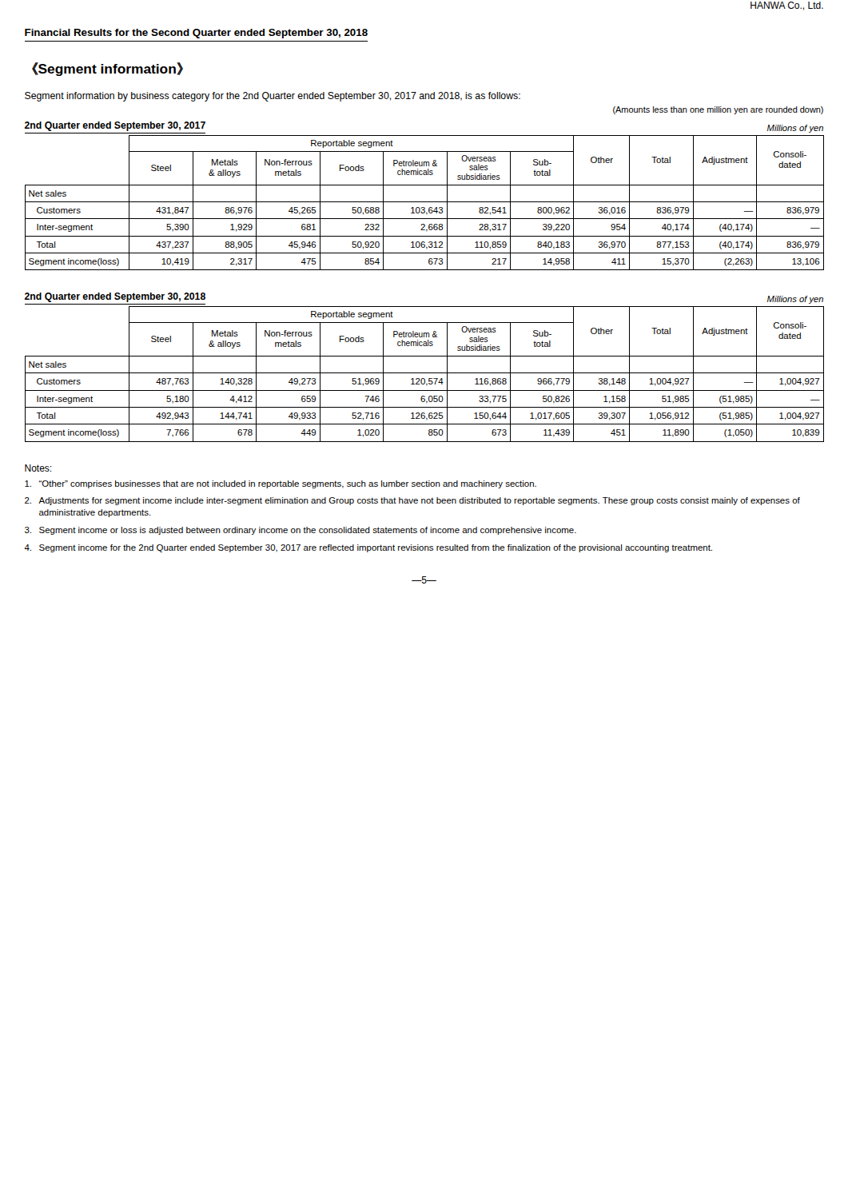HANWA Co., Ltd.
Financial Results for the Second Quarter ended September 30, 2018
《Segment information》
Segment information by business category for the 2nd Quarter ended September 30, 2017 and 2018, is as follows:
(Amounts less than one million yen are rounded down)
2nd Quarter ended September 30, 2017 Millions of yen
| | Reportable segment | Other | Total | Adjustment | Consoli- dated |
| --- | --- | --- | --- | --- | --- |
| Steel | Metals & alloys | Non-ferrous metals | Foods | Petroleum & chemicals | Overseas sales subsidiaries | Sub- total |
| Net sales | | | | | | | | | | | |
| Customers | 431,847 | 86,976 | 45,265 | 50,688 | 103,643 | 82,541 | 800,962 | 36,016 | 836,979 | — | 836,979 |
| Inter-segment | 5,390 | 1,929 | 681 | 232 | 2,668 | 28,317 | 39,220 | 954 | 40,174 | (40,174) | — |
| Total | 437,237 | 88,905 | 45,946 | 50,920 | 106,312 | 110,859 | 840,183 | 36,970 | 877,153 | (40,174) | 836,979 |
| Segment income(loss) | 10,419 | 2,317 | 475 | 854 | 673 | 217 | 14,958 | 411 | 15,370 | (2,263) | 13,106 |
2nd Quarter ended September 30, 2018 Millions of yen
| | Reportable segment | Other | Total | Adjustment | Consoli- dated |
| --- | --- | --- | --- | --- | --- |
| Steel | Metals & alloys | Non-ferrous metals | Foods | Petroleum & chemicals | Overseas sales subsidiaries | Sub- total |
| Net sales | | | | | | | | | | | |
| Customers | 487,763 | 140,328 | 49,273 | 51,969 | 120,574 | 116,868 | 966,779 | 38,148 | 1,004,927 | — | 1,004,927 |
| Inter-segment | 5,180 | 4,412 | 659 | 746 | 6,050 | 33,775 | 50,826 | 1,158 | 51,985 | (51,985) | — |
| Total | 492,943 | 144,741 | 49,933 | 52,716 | 126,625 | 150,644 | 1,017,605 | 39,307 | 1,056,912 | (51,985) | 1,004,927 |
| Segment income(loss) | 7,766 | 678 | 449 | 1,020 | 850 | 673 | 11,439 | 451 | 11,890 | (1,050) | 10,839 |
Notes:
1.“Other” comprises businesses that are not included in reportable segments, such as lumber section and machinery section.
2. Adjustments for segment income include inter-segment elimination and Group costs that have not been distributed to reportable segments. These group costs consist mainly of expenses of administrative departments.
3. Segment income or loss is adjusted between ordinary income on the consolidated statements of income and comprehensive income.
4. Segment income for the 2nd Quarter ended September 30, 2017 are reflected important revisions resulted from the finalization of the provisional accounting treatment.
―5―